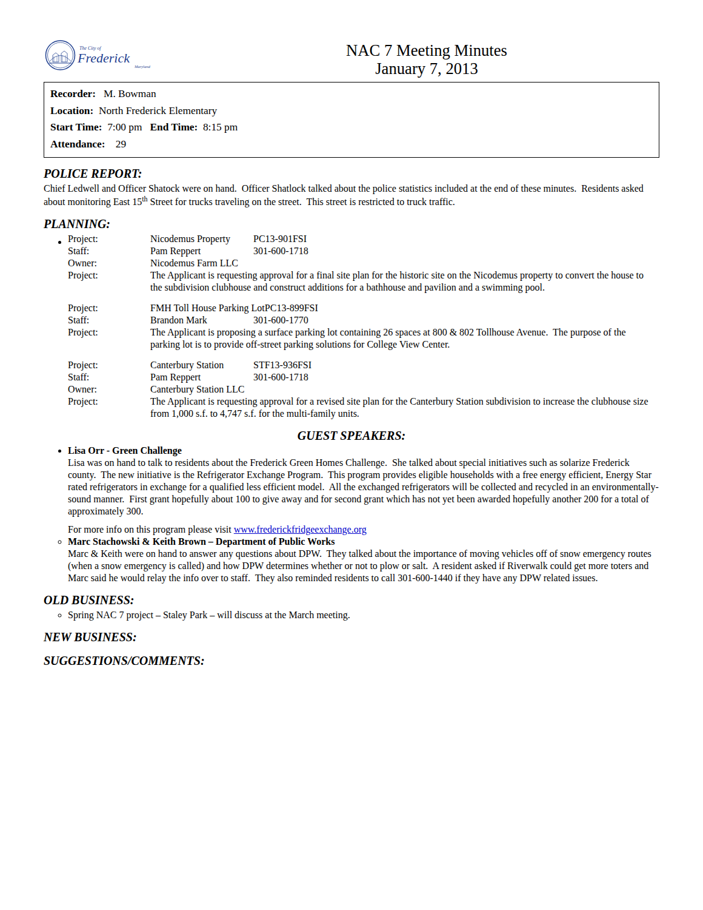The City of Frederick Maryland
NAC 7 Meeting Minutes
January 7, 2013
Recorder: M. Bowman
Location: North Frederick Elementary
Start Time: 7:00 pm End Time: 8:15 pm
Attendance: 29
POLICE REPORT:
Chief Ledwell and Officer Shatock were on hand. Officer Shatlock talked about the police statistics included at the end of these minutes. Residents asked about monitoring East 15th Street for trucks traveling on the street. This street is restricted to truck traffic.
PLANNING:
| Project: | Nicodemus Property PC13-901FSI |
| Staff: | Pam Reppert 301-600-1718 |
| Owner: | Nicodemus Farm LLC |
| Project: | The Applicant is requesting approval for a final site plan for the historic site on the Nicodemus property to convert the house to the subdivision clubhouse and construct additions for a bathhouse and pavilion and a swimming pool. |
| Project: | FMH Toll House Parking Lot PC13-899FSI |
| Staff: | Brandon Mark 301-600-1770 |
| Project: | The Applicant is proposing a surface parking lot containing 26 spaces at 800 & 802 Tollhouse Avenue. The purpose of the parking lot is to provide off-street parking solutions for College View Center. |
| Project: | Canterbury Station STF13-936FSI |
| Staff: | Pam Reppert 301-600-1718 |
| Owner: | Canterbury Station LLC |
| Project: | The Applicant is requesting approval for a revised site plan for the Canterbury Station subdivision to increase the clubhouse size from 1,000 s.f. to 4,747 s.f. for the multi-family units. |
GUEST SPEAKERS:
Lisa Orr - Green Challenge
Lisa was on hand to talk to residents about the Frederick Green Homes Challenge. She talked about special initiatives such as solarize Frederick county. The new initiative is the Refrigerator Exchange Program. This program provides eligible households with a free energy efficient, Energy Star rated refrigerators in exchange for a qualified less efficient model. All the exchanged refrigerators will be collected and recycled in an environmentally-sound manner. First grant hopefully about 100 to give away and for second grant which has not yet been awarded hopefully another 200 for a total of approximately 300.
For more info on this program please visit www.frederickfridgeexchange.org
Marc Stachowski & Keith Brown – Department of Public Works
Marc & Keith were on hand to answer any questions about DPW. They talked about the importance of moving vehicles off of snow emergency routes (when a snow emergency is called) and how DPW determines whether or not to plow or salt. A resident asked if Riverwalk could get more toters and Marc said he would relay the info over to staff. They also reminded residents to call 301-600-1440 if they have any DPW related issues.
OLD BUSINESS:
Spring NAC 7 project – Staley Park – will discuss at the March meeting.
NEW BUSINESS:
SUGGESTIONS/COMMENTS: